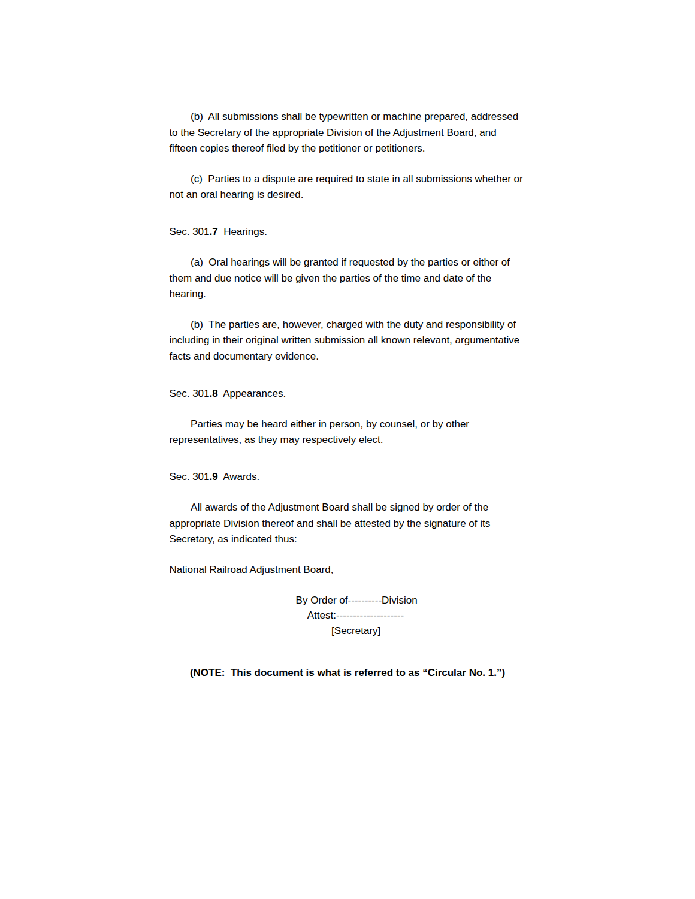(b) All submissions shall be typewritten or machine prepared, addressed to the Secretary of the appropriate Division of the Adjustment Board, and fifteen copies thereof filed by the petitioner or petitioners.
(c) Parties to a dispute are required to state in all submissions whether or not an oral hearing is desired.
Sec. 301.7 Hearings.
(a) Oral hearings will be granted if requested by the parties or either of them and due notice will be given the parties of the time and date of the hearing.
(b) The parties are, however, charged with the duty and responsibility of including in their original written submission all known relevant, argumentative facts and documentary evidence.
Sec. 301.8 Appearances.
Parties may be heard either in person, by counsel, or by other representatives, as they may respectively elect.
Sec. 301.9 Awards.
All awards of the Adjustment Board shall be signed by order of the appropriate Division thereof and shall be attested by the signature of its Secretary, as indicated thus:
National Railroad Adjustment Board,
By Order of----------Division Attest:-------------------- [Secretary]
(NOTE: This document is what is referred to as “Circular No. 1.”)